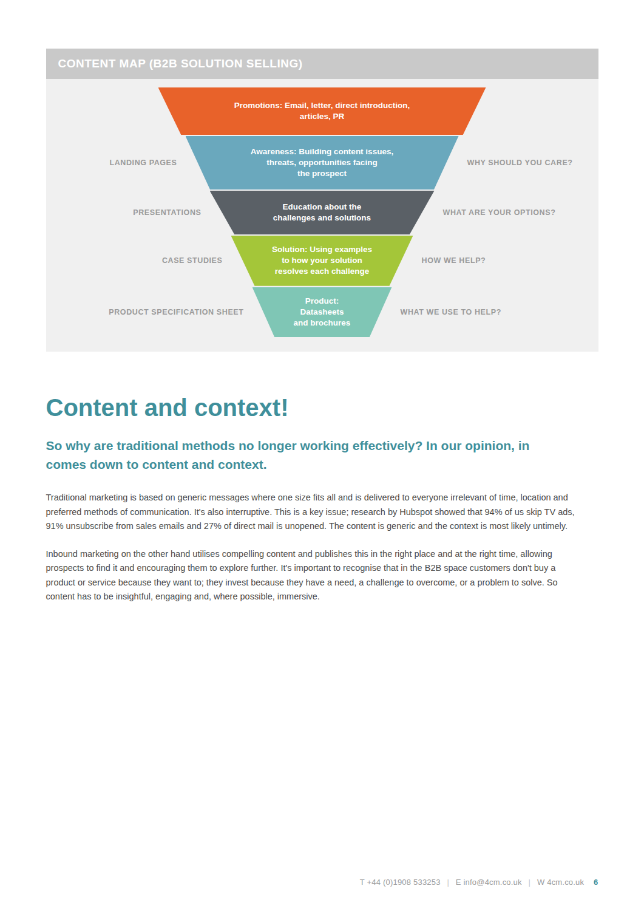CONTENT MAP (B2B SOLUTION SELLING)
Promotions: Email, letter, direct introduction,
articles, PR
LANDING PAGES
Awareness: Building content issues,
threats, opportunities facing
the prospect
WHY SHOULD YOU CARE?
PRESENTATIONS
Education about the
challenges and solutions
WHAT ARE YOUR OPTIONS?
CASE STUDIES
Solution: Using examples
to how your solution
resolves each challenge
HOW WE HELP?
PRODUCT SPECIFICATION SHEET
Product:
Datasheets
and brochures
WHAT WE USE TO HELP?
Content and context!
So why are traditional methods no longer working effectively? In our opinion, in comes down to content and context.
Traditional marketing is based on generic messages where one size fits all and is delivered to everyone irrelevant of time, location and preferred methods of communication. It's also interruptive. This is a key issue; research by Hubspot showed that 94% of us skip TV ads, 91% unsubscribe from sales emails and 27% of direct mail is unopened. The content is generic and the context is most likely untimely.
Inbound marketing on the other hand utilises compelling content and publishes this in the right place and at the right time, allowing prospects to find it and encouraging them to explore further. It's important to recognise that in the B2B space customers don't buy a product or service because they want to; they invest because they have a need, a challenge to overcome, or a problem to solve. So content has to be insightful, engaging and, where possible, immersive.
T +44 (0)1908 533253 | E info@4cm.co.uk | W 4cm.co.uk 6